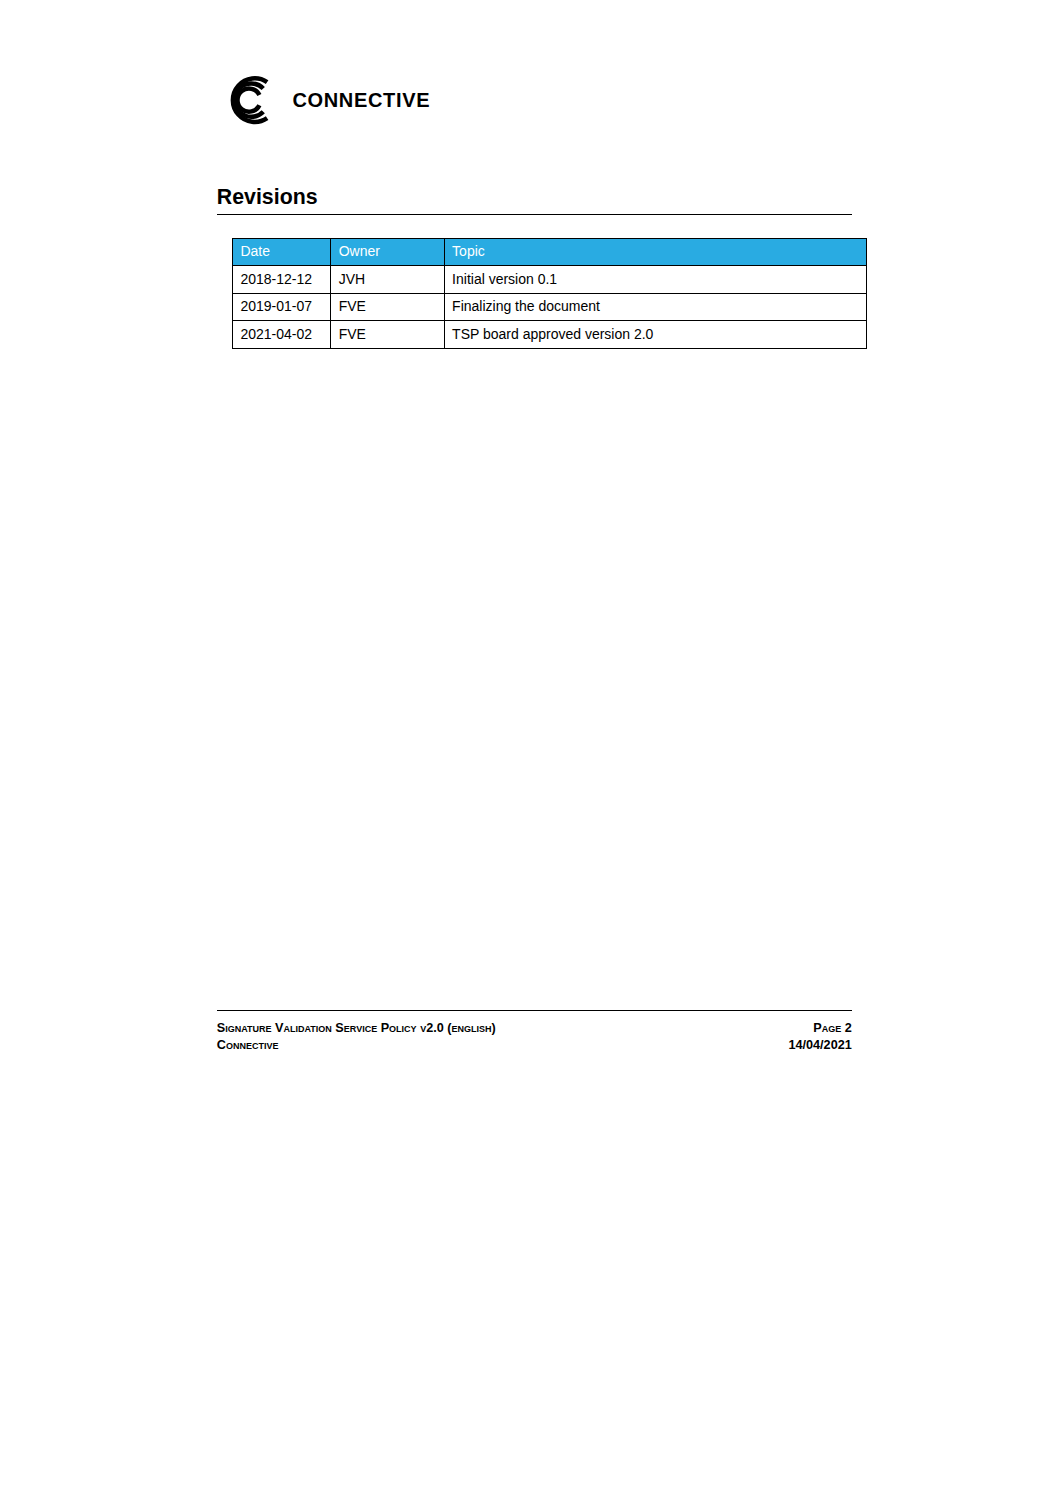CONNECTIVE
Revisions
| Date | Owner | Topic |
| --- | --- | --- |
| 2018-12-12 | JVH | Initial version 0.1 |
| 2019-01-07 | FVE | Finalizing the document |
| 2021-04-02 | FVE | TSP board approved version 2.0 |
Signature Validation Service Policy v2.0 (english)
Connective
Page 2
14/04/2021